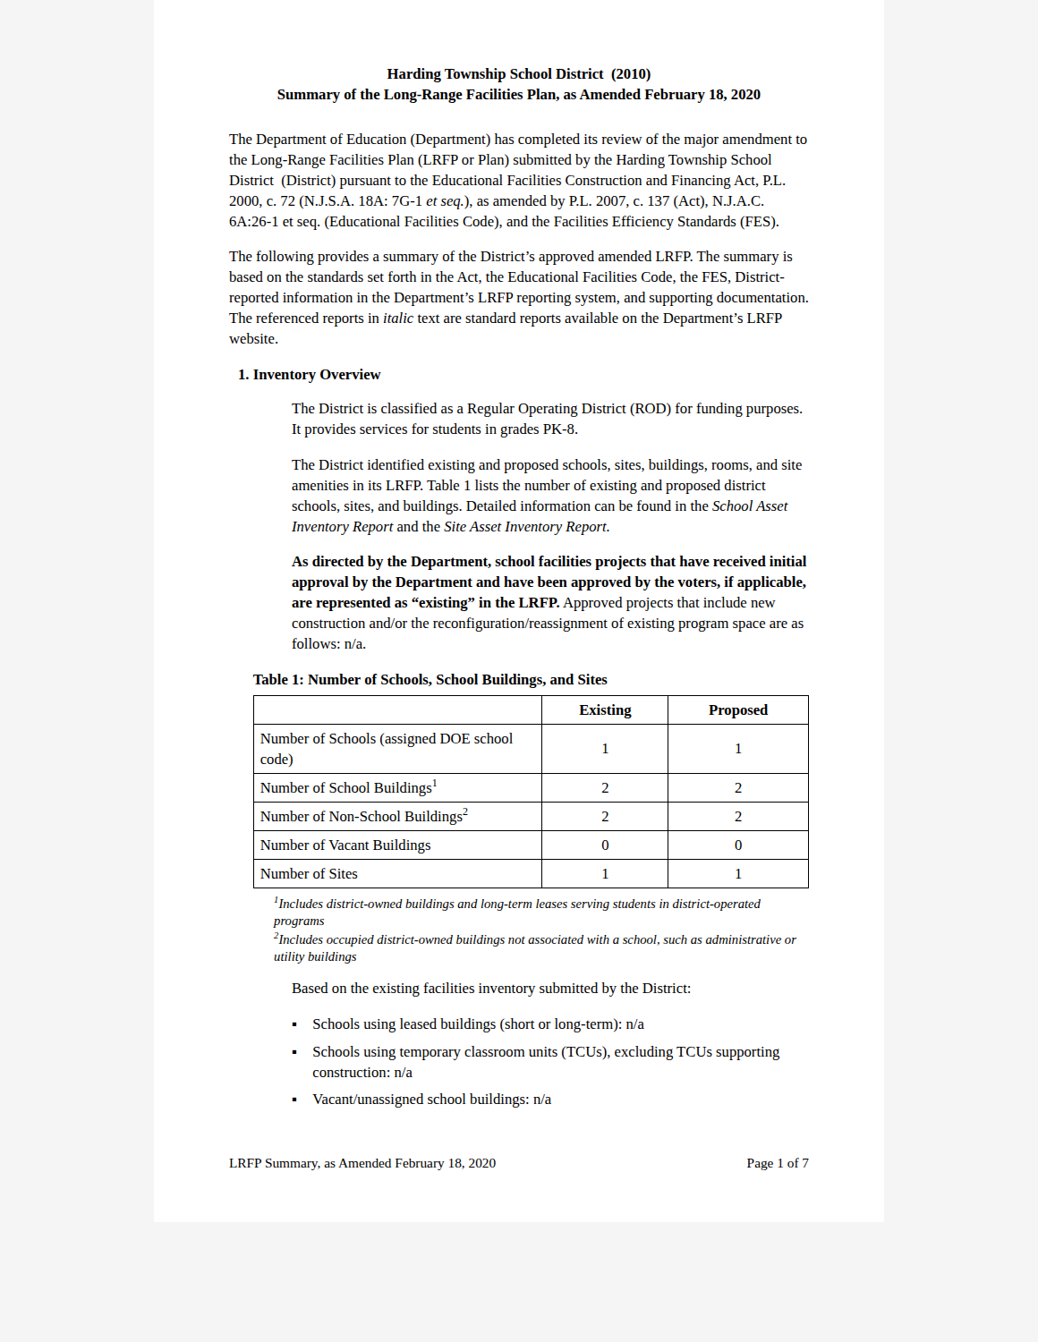Harding Township School District (2010) Summary of the Long-Range Facilities Plan, as Amended February 18, 2020
The Department of Education (Department) has completed its review of the major amendment to the Long-Range Facilities Plan (LRFP or Plan) submitted by the Harding Township School District (District) pursuant to the Educational Facilities Construction and Financing Act, P.L. 2000, c. 72 (N.J.S.A. 18A: 7G-1 et seq.), as amended by P.L. 2007, c. 137 (Act), N.J.A.C. 6A:26-1 et seq. (Educational Facilities Code), and the Facilities Efficiency Standards (FES).
The following provides a summary of the District’s approved amended LRFP. The summary is based on the standards set forth in the Act, the Educational Facilities Code, the FES, District-reported information in the Department’s LRFP reporting system, and supporting documentation. The referenced reports in italic text are standard reports available on the Department’s LRFP website.
Inventory Overview
The District is classified as a Regular Operating District (ROD) for funding purposes. It provides services for students in grades PK-8.
The District identified existing and proposed schools, sites, buildings, rooms, and site amenities in its LRFP. Table 1 lists the number of existing and proposed district schools, sites, and buildings. Detailed information can be found in the School Asset Inventory Report and the Site Asset Inventory Report.
As directed by the Department, school facilities projects that have received initial approval by the Department and have been approved by the voters, if applicable, are represented as “existing” in the LRFP. Approved projects that include new construction and/or the reconfiguration/reassignment of existing program space are as follows: n/a.
Table 1: Number of Schools, School Buildings, and Sites
| | Existing | Proposed |
| --- | --- | --- |
| Number of Schools (assigned DOE school code) | 1 | 1 |
| Number of School Buildings 1 | 2 | 2 |
| Number of Non-School Buildings 2 | 2 | 2 |
| Number of Vacant Buildings | 0 | 0 |
| Number of Sites | 1 | 1 |
1Includes district-owned buildings and long-term leases serving students in district-operated programs
2Includes occupied district-owned buildings not associated with a school, such as administrative or utility buildings
Based on the existing facilities inventory submitted by the District:
Schools using leased buildings (short or long-term): n/a
Schools using temporary classroom units (TCUs), excluding TCUs supporting construction: n/a
Vacant/unassigned school buildings: n/a
LRFP Summary, as Amended February 18, 2020
Page 1 of 7